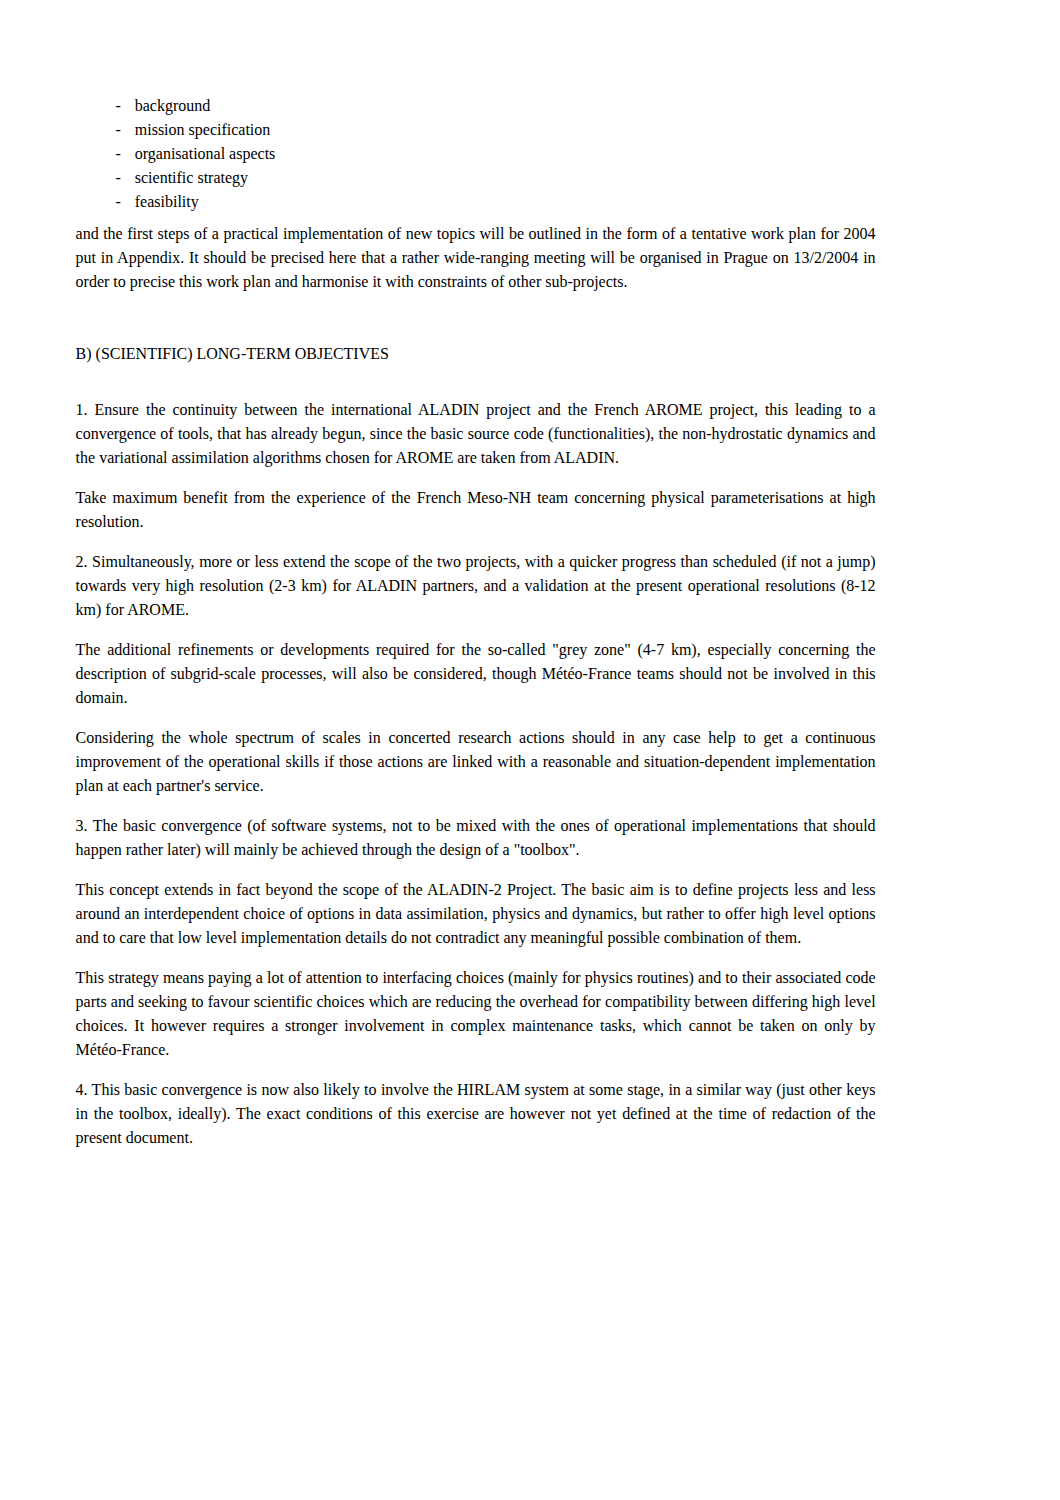background
mission specification
organisational aspects
scientific strategy
feasibility
and the first steps of a practical implementation of new topics will be outlined in the form of a tentative work plan for 2004 put in Appendix. It should be precised here that a rather wide-ranging meeting will be organised in Prague on 13/2/2004 in order to precise this work plan and harmonise it with constraints of other sub-projects.
B) (SCIENTIFIC) LONG-TERM OBJECTIVES
1. Ensure the continuity between the international ALADIN project and the French AROME project, this leading to a convergence of tools, that has already begun, since the basic source code (functionalities), the non-hydrostatic dynamics and the variational assimilation algorithms chosen for AROME are taken from ALADIN.
Take maximum benefit from the experience of the French Meso-NH team concerning physical parameterisations at high resolution.
2. Simultaneously, more or less extend the scope of the two projects, with a quicker progress than scheduled (if not a jump) towards very high resolution (2-3 km) for ALADIN partners, and a validation at the present operational resolutions (8-12 km) for AROME.
The additional refinements or developments required for the so-called "grey zone" (4-7 km), especially concerning the description of subgrid-scale processes, will also be considered, though Météo-France teams should not be involved in this domain.
Considering the whole spectrum of scales in concerted research actions should in any case help to get a continuous improvement of the operational skills if those actions are linked with a reasonable and situation-dependent implementation plan at each partner's service.
3. The basic convergence (of software systems, not to be mixed with the ones of operational implementations that should happen rather later) will mainly be achieved through the design of a "toolbox".
This concept extends in fact beyond the scope of the ALADIN-2 Project. The basic aim is to define projects less and less around an interdependent choice of options in data assimilation, physics and dynamics, but rather to offer high level options and to care that low level implementation details do not contradict any meaningful possible combination of them.
This strategy means paying a lot of attention to interfacing choices (mainly for physics routines) and to their associated code parts and seeking to favour scientific choices which are reducing the overhead for compatibility between differing high level choices. It however requires a stronger involvement in complex maintenance tasks, which cannot be taken on only by Météo-France.
4. This basic convergence is now also likely to involve the HIRLAM system at some stage, in a similar way (just other keys in the toolbox, ideally). The exact conditions of this exercise are however not yet defined at the time of redaction of the present document.